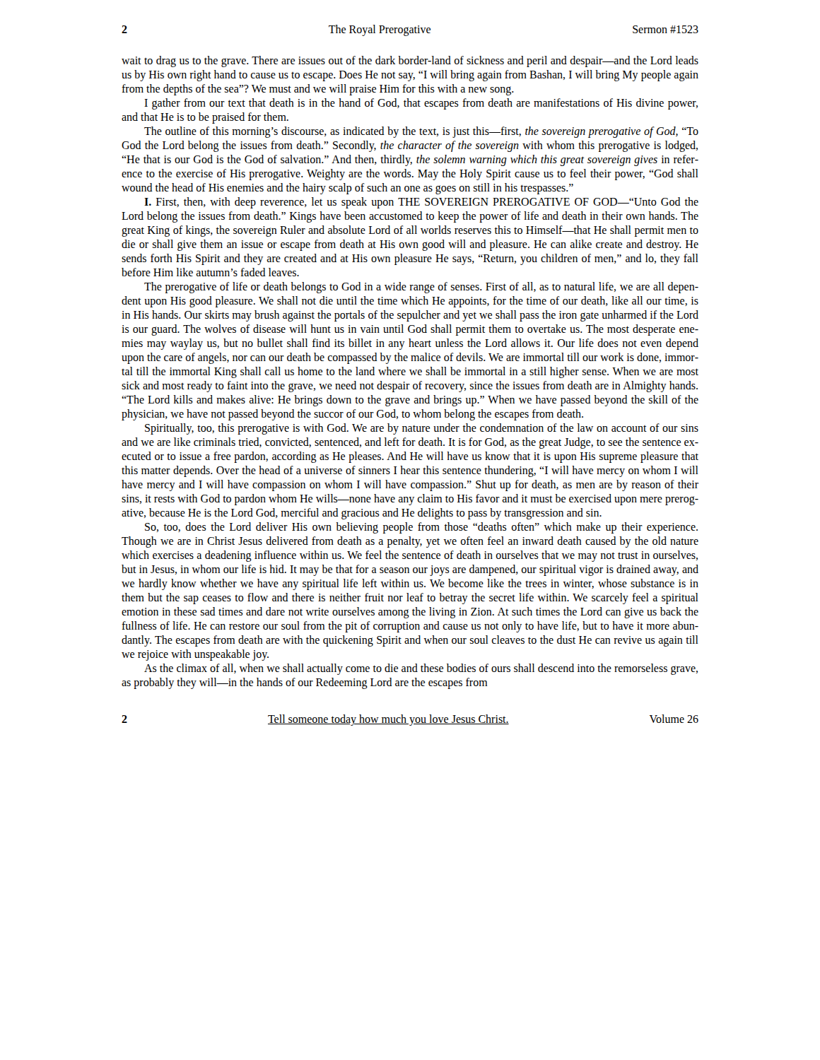2 The Royal Prerogative Sermon #1523
wait to drag us to the grave. There are issues out of the dark border-land of sickness and peril and despair—and the Lord leads us by His own right hand to cause us to escape. Does He not say, “I will bring again from Bashan, I will bring My people again from the depths of the sea”? We must and we will praise Him for this with a new song.
I gather from our text that death is in the hand of God, that escapes from death are manifestations of His divine power, and that He is to be praised for them.
The outline of this morning’s discourse, as indicated by the text, is just this—first, the sovereign prerogative of God, “To God the Lord belong the issues from death.” Secondly, the character of the sovereign with whom this prerogative is lodged, “He that is our God is the God of salvation.” And then, thirdly, the solemn warning which this great sovereign gives in reference to the exercise of His prerogative. Weighty are the words. May the Holy Spirit cause us to feel their power, “God shall wound the head of His enemies and the hairy scalp of such an one as goes on still in his trespasses.”
I. First, then, with deep reverence, let us speak upon THE SOVEREIGN PREROGATIVE OF GOD—“Unto God the Lord belong the issues from death.” Kings have been accustomed to keep the power of life and death in their own hands. The great King of kings, the sovereign Ruler and absolute Lord of all worlds reserves this to Himself—that He shall permit men to die or shall give them an issue or escape from death at His own good will and pleasure. He can alike create and destroy. He sends forth His Spirit and they are created and at His own pleasure He says, “Return, you children of men,” and lo, they fall before Him like autumn’s faded leaves.
The prerogative of life or death belongs to God in a wide range of senses. First of all, as to natural life, we are all dependent upon His good pleasure. We shall not die until the time which He appoints, for the time of our death, like all our time, is in His hands. Our skirts may brush against the portals of the sepulcher and yet we shall pass the iron gate unharmed if the Lord is our guard. The wolves of disease will hunt us in vain until God shall permit them to overtake us. The most desperate enemies may waylay us, but no bullet shall find its billet in any heart unless the Lord allows it. Our life does not even depend upon the care of angels, nor can our death be compassed by the malice of devils. We are immortal till our work is done, immortal till the immortal King shall call us home to the land where we shall be immortal in a still higher sense. When we are most sick and most ready to faint into the grave, we need not despair of recovery, since the issues from death are in Almighty hands. “The Lord kills and makes alive: He brings down to the grave and brings up.” When we have passed beyond the skill of the physician, we have not passed beyond the succor of our God, to whom belong the escapes from death.
Spiritually, too, this prerogative is with God. We are by nature under the condemnation of the law on account of our sins and we are like criminals tried, convicted, sentenced, and left for death. It is for God, as the great Judge, to see the sentence executed or to issue a free pardon, according as He pleases. And He will have us know that it is upon His supreme pleasure that this matter depends. Over the head of a universe of sinners I hear this sentence thundering, “I will have mercy on whom I will have mercy and I will have compassion on whom I will have compassion.” Shut up for death, as men are by reason of their sins, it rests with God to pardon whom He wills—none have any claim to His favor and it must be exercised upon mere prerogative, because He is the Lord God, merciful and gracious and He delights to pass by transgression and sin.
So, too, does the Lord deliver His own believing people from those “deaths often” which make up their experience. Though we are in Christ Jesus delivered from death as a penalty, yet we often feel an inward death caused by the old nature which exercises a deadening influence within us. We feel the sentence of death in ourselves that we may not trust in ourselves, but in Jesus, in whom our life is hid. It may be that for a season our joys are dampened, our spiritual vigor is drained away, and we hardly know whether we have any spiritual life left within us. We become like the trees in winter, whose substance is in them but the sap ceases to flow and there is neither fruit nor leaf to betray the secret life within. We scarcely feel a spiritual emotion in these sad times and dare not write ourselves among the living in Zion. At such times the Lord can give us back the fullness of life. He can restore our soul from the pit of corruption and cause us not only to have life, but to have it more abundantly. The escapes from death are with the quickening Spirit and when our soul cleaves to the dust He can revive us again till we rejoice with unspeakable joy.
As the climax of all, when we shall actually come to die and these bodies of ours shall descend into the remorseless grave, as probably they will—in the hands of our Redeeming Lord are the escapes from
2 Tell someone today how much you love Jesus Christ. Volume 26